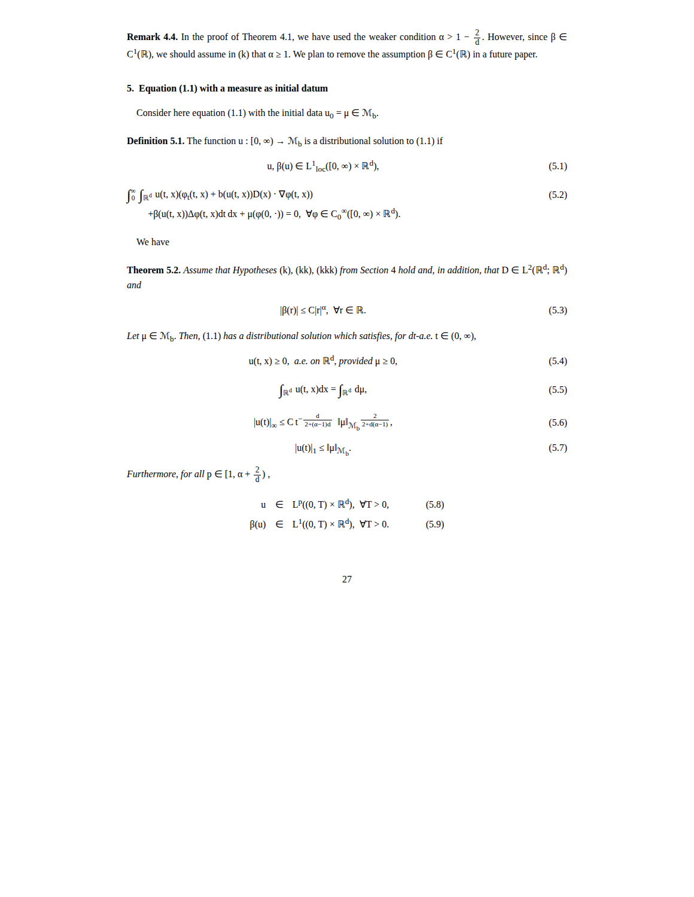Remark 4.4. In the proof of Theorem 4.1, we have used the weaker condition α > 1 − 2 d. However, since β ∈ C1(ℝ), we should assume in (k) that α ≥ 1. We plan to remove the assumption β ∈ C1(ℝ) in a future paper.
5. Equation (1.1) with a measure as initial datum
Consider here equation (1.1) with the initial data u0 = μ ∈ ℳb.
Definition 5.1. The function u : [0, ∞) → ℳb is a distributional solution to (1.1) if
u, β(u) ∈ L1loc([0, ∞) × ℝd),
(5.1)
∫∞0 ∫ ℝd u(t, x)(φt(t, x) + b(u(t, x))D(x) · ∇φ(t, x))
(5.2)
+β(u(t, x))Δφ(t, x)dt dx + μ(φ(0, ·)) = 0, ∀φ ∈ C0∞([0, ∞) × ℝd).
We have
Theorem 5.2. Assume that Hypotheses (k), (kk), (kkk) from Section 4 hold and, in addition, that D ∈ L2(ℝd; ℝd) and
|β(r)| ≤ C|r|α, ∀r ∈ ℝ.
(5.3)
Let μ ∈ ℳb. Then, (1.1) has a distributional solution which satisfies, for dt-a.e. t ∈ (0, ∞),
u(t, x) ≥ 0, a.e. on ℝd, provided μ ≥ 0,
(5.4)
∫ ℝd u(t, x)dx = ∫ ℝd dμ,
(5.5)
|u(t)|∞ ≤ C t−d 2+(α−1)d ‖μ‖ℳb22+d(α−1),
(5.6)
|u(t)|1 ≤ ‖μ‖ℳb.
(5.7)
Furthermore, for all p ∈ [1, α + 2 d) ,
| u | ∈ | L p ((0, T) × ℝ d ), ∀T > 0, | (5.8) |
| β(u) | ∈ | L 1 ((0, T) × ℝ d ), ∀T > 0. | (5.9) |
27